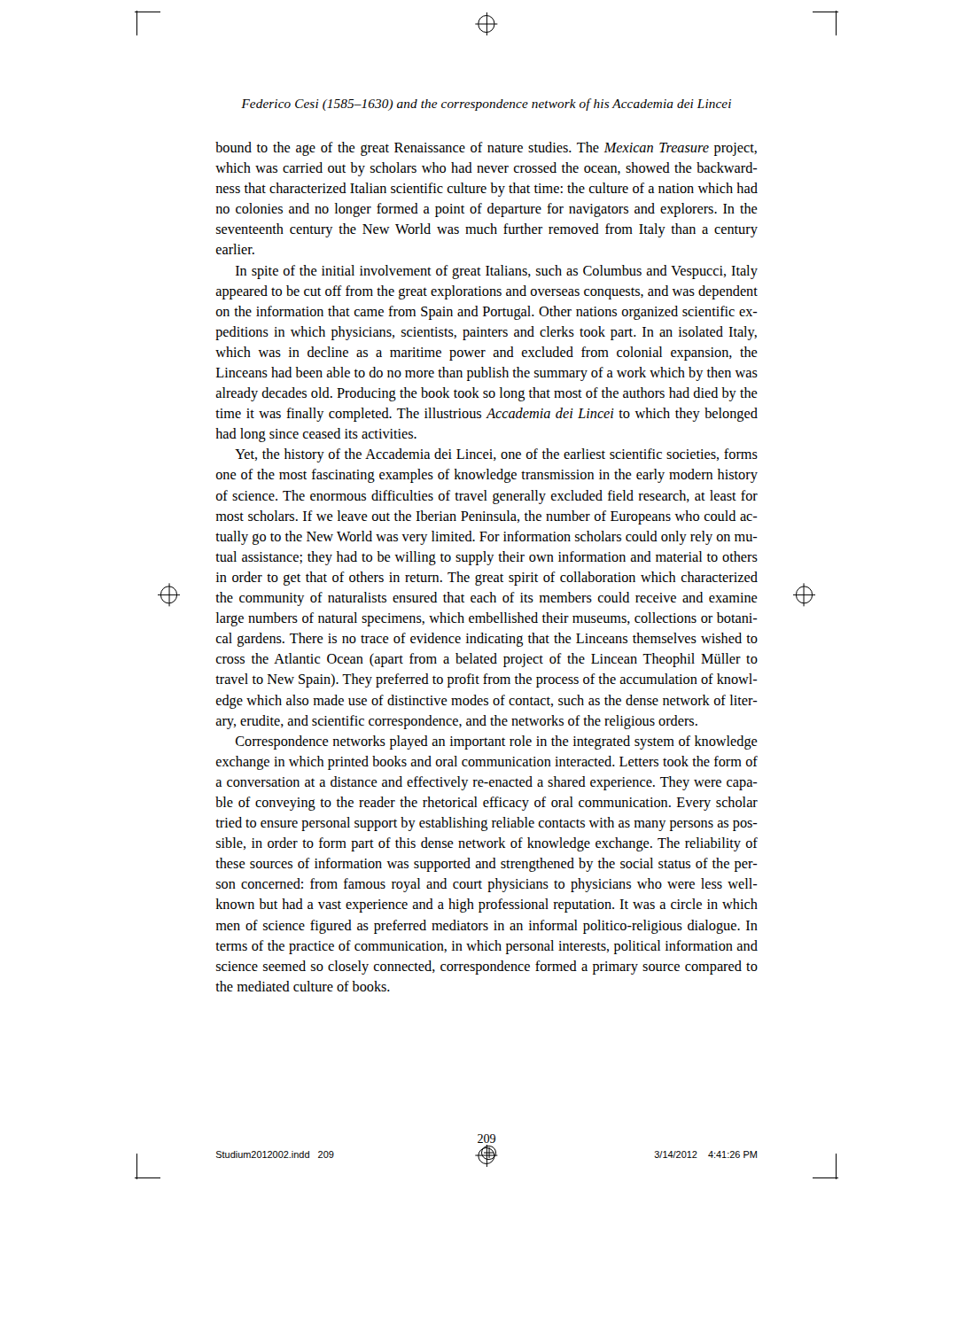Federico Cesi (1585–1630) and the correspondence network of his Accademia dei Lincei
bound to the age of the great Renaissance of nature studies. The Mexican Treasure project, which was carried out by scholars who had never crossed the ocean, showed the backwardness that characterized Italian scientific culture by that time: the culture of a nation which had no colonies and no longer formed a point of departure for navigators and explorers. In the seventeenth century the New World was much further removed from Italy than a century earlier.
In spite of the initial involvement of great Italians, such as Columbus and Vespucci, Italy appeared to be cut off from the great explorations and overseas conquests, and was dependent on the information that came from Spain and Portugal. Other nations organized scientific expeditions in which physicians, scientists, painters and clerks took part. In an isolated Italy, which was in decline as a maritime power and excluded from colonial expansion, the Linceans had been able to do no more than publish the summary of a work which by then was already decades old. Producing the book took so long that most of the authors had died by the time it was finally completed. The illustrious Accademia dei Lincei to which they belonged had long since ceased its activities.
Yet, the history of the Accademia dei Lincei, one of the earliest scientific societies, forms one of the most fascinating examples of knowledge transmission in the early modern history of science. The enormous difficulties of travel generally excluded field research, at least for most scholars. If we leave out the Iberian Peninsula, the number of Europeans who could actually go to the New World was very limited. For information scholars could only rely on mutual assistance; they had to be willing to supply their own information and material to others in order to get that of others in return. The great spirit of collaboration which characterized the community of naturalists ensured that each of its members could receive and examine large numbers of natural specimens, which embellished their museums, collections or botanical gardens. There is no trace of evidence indicating that the Linceans themselves wished to cross the Atlantic Ocean (apart from a belated project of the Lincean Theophil Müller to travel to New Spain). They preferred to profit from the process of the accumulation of knowledge which also made use of distinctive modes of contact, such as the dense network of literary, erudite, and scientific correspondence, and the networks of the religious orders.
Correspondence networks played an important role in the integrated system of knowledge exchange in which printed books and oral communication interacted. Letters took the form of a conversation at a distance and effectively re-enacted a shared experience. They were capable of conveying to the reader the rhetorical efficacy of oral communication. Every scholar tried to ensure personal support by establishing reliable contacts with as many persons as possible, in order to form part of this dense network of knowledge exchange. The reliability of these sources of information was supported and strengthened by the social status of the person concerned: from famous royal and court physicians to physicians who were less well-known but had a vast experience and a high professional reputation. It was a circle in which men of science figured as preferred mediators in an informal politico-religious dialogue. In terms of the practice of communication, in which personal interests, political information and science seemed so closely connected, correspondence formed a primary source compared to the mediated culture of books.
209
Studium2012002.indd 209
3/14/20124:41:26 PM